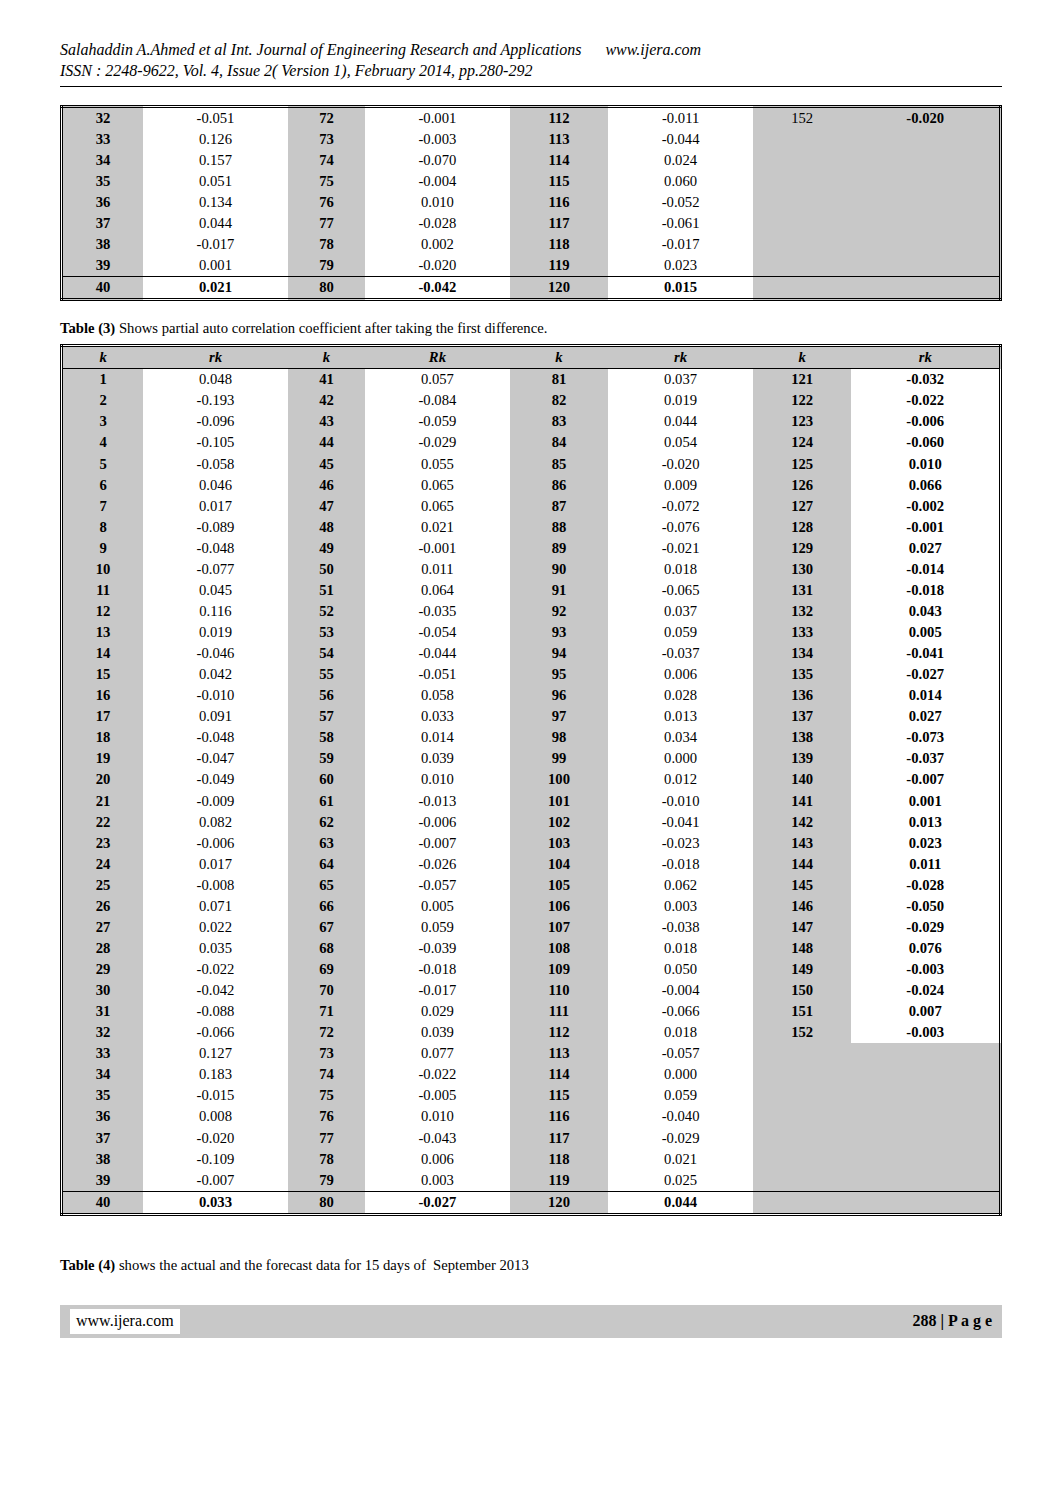Salahaddin A.Ahmed et al Int. Journal of Engineering Research and Applications www.ijera.com
ISSN : 2248-9622, Vol. 4, Issue 2( Version 1), February 2014, pp.280-292
| 32 | -0.051 | 72 | -0.001 | 112 | -0.011 | 152 | -0.020 |
| 33 | 0.126 | 73 | -0.003 | 113 | -0.044 | | |
| 34 | 0.157 | 74 | -0.070 | 114 | 0.024 | | |
| 35 | 0.051 | 75 | -0.004 | 115 | 0.060 | | |
| 36 | 0.134 | 76 | 0.010 | 116 | -0.052 | | |
| 37 | 0.044 | 77 | -0.028 | 117 | -0.061 | | |
| 38 | -0.017 | 78 | 0.002 | 118 | -0.017 | | |
| 39 | 0.001 | 79 | -0.020 | 119 | 0.023 | | |
| 40 | 0.021 | 80 | -0.042 | 120 | 0.015 | | |
Table (3) Shows partial auto correlation coefficient after taking the first difference.
| k | rk | k | Rk | k | rk | k | rk |
| --- | --- | --- | --- | --- | --- | --- | --- |
| 1 | 0.048 | 41 | 0.057 | 81 | 0.037 | 121 | -0.032 |
| 2 | -0.193 | 42 | -0.084 | 82 | 0.019 | 122 | -0.022 |
| 3 | -0.096 | 43 | -0.059 | 83 | 0.044 | 123 | -0.006 |
| 4 | -0.105 | 44 | -0.029 | 84 | 0.054 | 124 | -0.060 |
| 5 | -0.058 | 45 | 0.055 | 85 | -0.020 | 125 | 0.010 |
| 6 | 0.046 | 46 | 0.065 | 86 | 0.009 | 126 | 0.066 |
| 7 | 0.017 | 47 | 0.065 | 87 | -0.072 | 127 | -0.002 |
| 8 | -0.089 | 48 | 0.021 | 88 | -0.076 | 128 | -0.001 |
| 9 | -0.048 | 49 | -0.001 | 89 | -0.021 | 129 | 0.027 |
| 10 | -0.077 | 50 | 0.011 | 90 | 0.018 | 130 | -0.014 |
| 11 | 0.045 | 51 | 0.064 | 91 | -0.065 | 131 | -0.018 |
| 12 | 0.116 | 52 | -0.035 | 92 | 0.037 | 132 | 0.043 |
| 13 | 0.019 | 53 | -0.054 | 93 | 0.059 | 133 | 0.005 |
| 14 | -0.046 | 54 | -0.044 | 94 | -0.037 | 134 | -0.041 |
| 15 | 0.042 | 55 | -0.051 | 95 | 0.006 | 135 | -0.027 |
| 16 | -0.010 | 56 | 0.058 | 96 | 0.028 | 136 | 0.014 |
| 17 | 0.091 | 57 | 0.033 | 97 | 0.013 | 137 | 0.027 |
| 18 | -0.048 | 58 | 0.014 | 98 | 0.034 | 138 | -0.073 |
| 19 | -0.047 | 59 | 0.039 | 99 | 0.000 | 139 | -0.037 |
| 20 | -0.049 | 60 | 0.010 | 100 | 0.012 | 140 | -0.007 |
| 21 | -0.009 | 61 | -0.013 | 101 | -0.010 | 141 | 0.001 |
| 22 | 0.082 | 62 | -0.006 | 102 | -0.041 | 142 | 0.013 |
| 23 | -0.006 | 63 | -0.007 | 103 | -0.023 | 143 | 0.023 |
| 24 | 0.017 | 64 | -0.026 | 104 | -0.018 | 144 | 0.011 |
| 25 | -0.008 | 65 | -0.057 | 105 | 0.062 | 145 | -0.028 |
| 26 | 0.071 | 66 | 0.005 | 106 | 0.003 | 146 | -0.050 |
| 27 | 0.022 | 67 | 0.059 | 107 | -0.038 | 147 | -0.029 |
| 28 | 0.035 | 68 | -0.039 | 108 | 0.018 | 148 | 0.076 |
| 29 | -0.022 | 69 | -0.018 | 109 | 0.050 | 149 | -0.003 |
| 30 | -0.042 | 70 | -0.017 | 110 | -0.004 | 150 | -0.024 |
| 31 | -0.088 | 71 | 0.029 | 111 | -0.066 | 151 | 0.007 |
| 32 | -0.066 | 72 | 0.039 | 112 | 0.018 | 152 | -0.003 |
| 33 | 0.127 | 73 | 0.077 | 113 | -0.057 | | |
| 34 | 0.183 | 74 | -0.022 | 114 | 0.000 | | |
| 35 | -0.015 | 75 | -0.005 | 115 | 0.059 | | |
| 36 | 0.008 | 76 | 0.010 | 116 | -0.040 | | |
| 37 | -0.020 | 77 | -0.043 | 117 | -0.029 | | |
| 38 | -0.109 | 78 | 0.006 | 118 | 0.021 | | |
| 39 | -0.007 | 79 | 0.003 | 119 | 0.025 | | |
| 40 | 0.033 | 80 | -0.027 | 120 | 0.044 | | |
Table (4) shows the actual and the forecast data for 15 days of September 2013
www.ijera.com 288 | P a g e